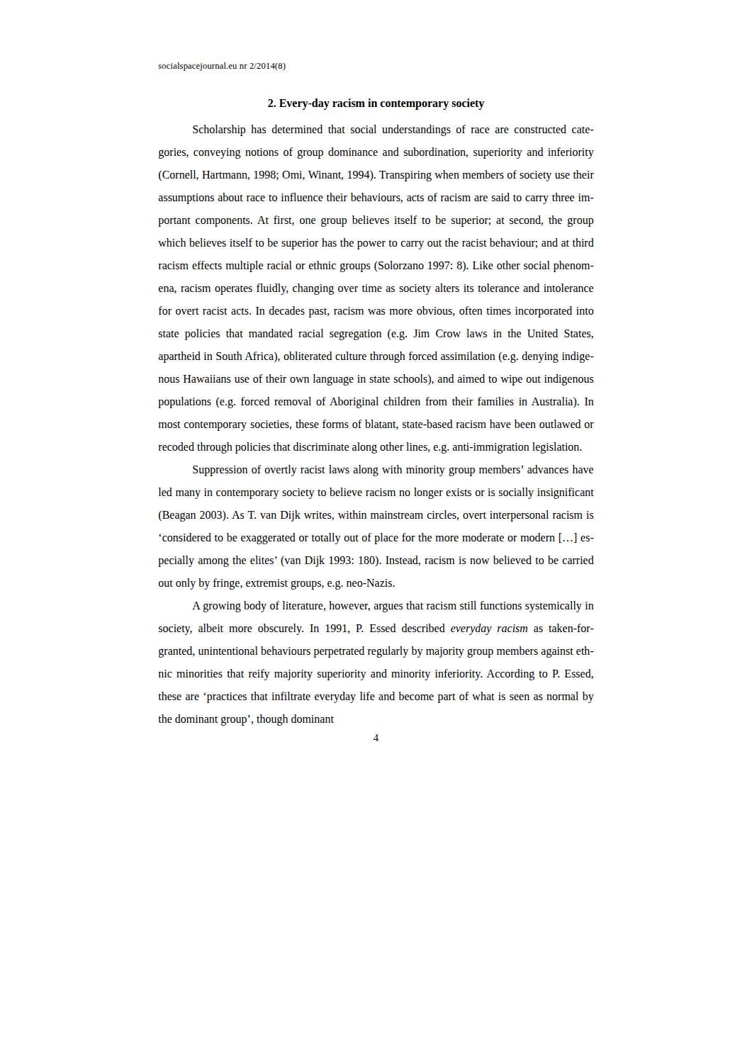socialspacejournal.eu nr 2/2014(8)
2. Every-day racism in contemporary society
Scholarship has determined that social understandings of race are constructed categories, conveying notions of group dominance and subordination, superiority and inferiority (Cornell, Hartmann, 1998; Omi, Winant, 1994). Transpiring when members of society use their assumptions about race to influence their behaviours, acts of racism are said to carry three important components. At first, one group believes itself to be superior; at second, the group which believes itself to be superior has the power to carry out the racist behaviour; and at third racism effects multiple racial or ethnic groups (Solorzano 1997: 8). Like other social phenomena, racism operates fluidly, changing over time as society alters its tolerance and intolerance for overt racist acts. In decades past, racism was more obvious, often times incorporated into state policies that mandated racial segregation (e.g. Jim Crow laws in the United States, apartheid in South Africa), obliterated culture through forced assimilation (e.g. denying indigenous Hawaiians use of their own language in state schools), and aimed to wipe out indigenous populations (e.g. forced removal of Aboriginal children from their families in Australia). In most contemporary societies, these forms of blatant, state-based racism have been outlawed or recoded through policies that discriminate along other lines, e.g. anti-immigration legislation.
Suppression of overtly racist laws along with minority group members’ advances have led many in contemporary society to believe racism no longer exists or is socially insignificant (Beagan 2003). As T. van Dijk writes, within mainstream circles, overt interpersonal racism is ‘considered to be exaggerated or totally out of place for the more moderate or modern […] especially among the elites’ (van Dijk 1993: 180). Instead, racism is now believed to be carried out only by fringe, extremist groups, e.g. neo-Nazis.
A growing body of literature, however, argues that racism still functions systemically in society, albeit more obscurely. In 1991, P. Essed described everyday racism as taken-for-granted, unintentional behaviours perpetrated regularly by majority group members against ethnic minorities that reify majority superiority and minority inferiority. According to P. Essed, these are ‘practices that infiltrate everyday life and become part of what is seen as normal by the dominant group’, though dominant
4